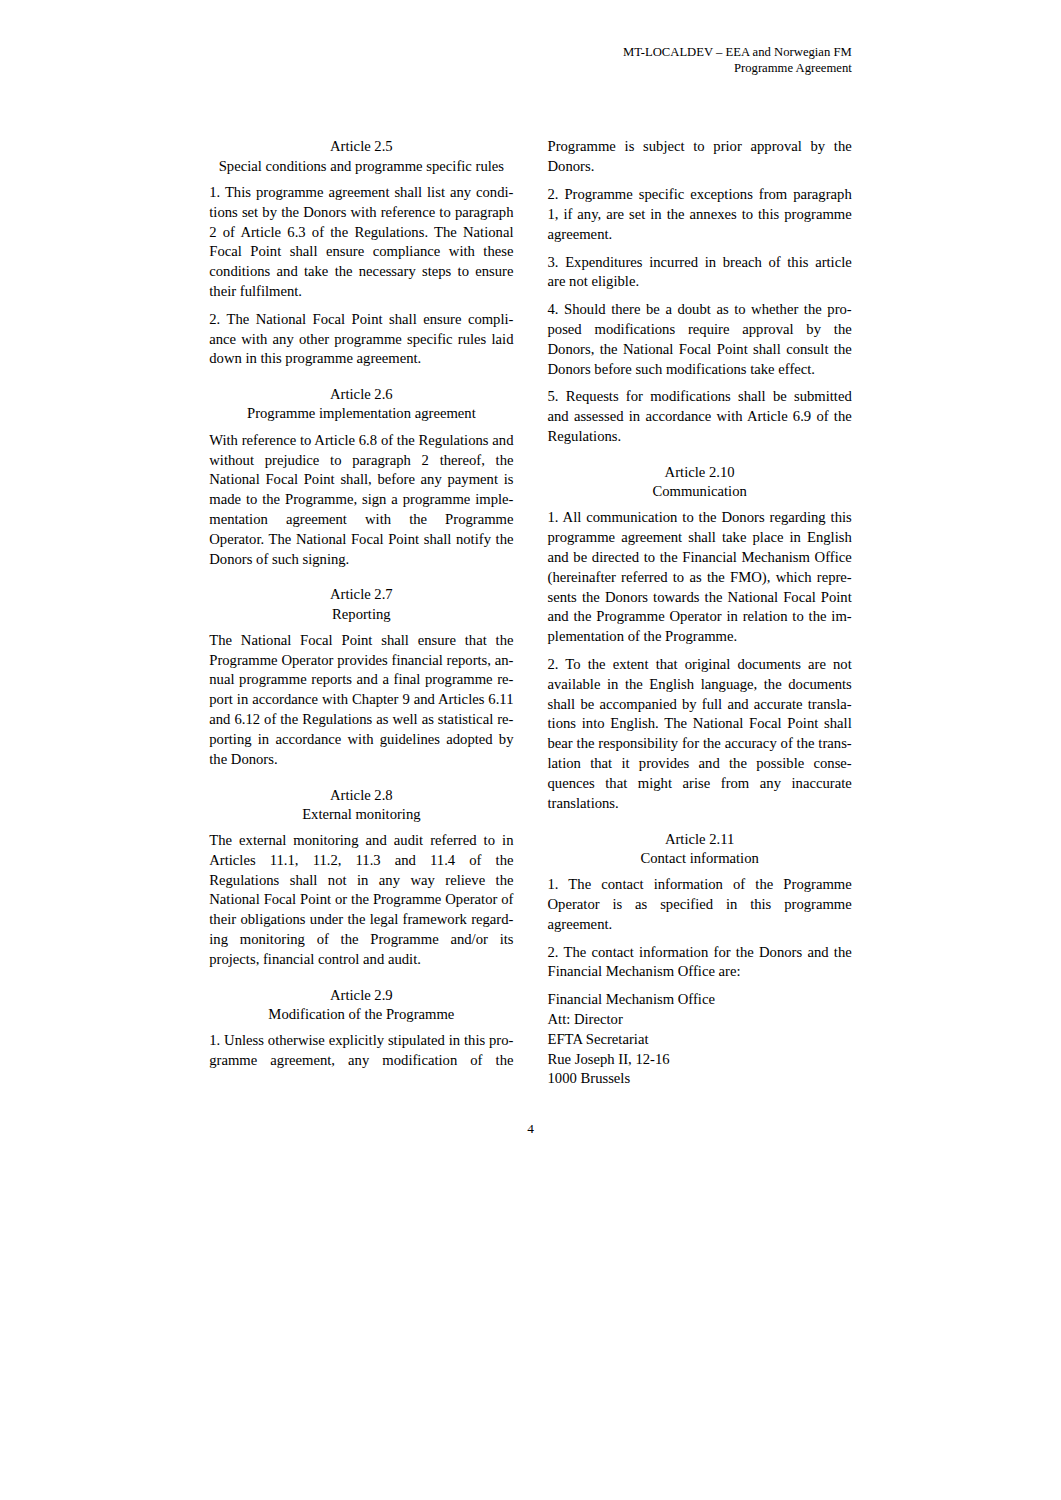MT-LOCALDEV – EEA and Norwegian FM
Programme Agreement
Article 2.5 Special conditions and programme specific rules
1. This programme agreement shall list any conditions set by the Donors with reference to paragraph 2 of Article 6.3 of the Regulations. The National Focal Point shall ensure compliance with these conditions and take the necessary steps to ensure their fulfilment.
2. The National Focal Point shall ensure compliance with any other programme specific rules laid down in this programme agreement.
Article 2.6 Programme implementation agreement
With reference to Article 6.8 of the Regulations and without prejudice to paragraph 2 thereof, the National Focal Point shall, before any payment is made to the Programme, sign a programme implementation agreement with the Programme Operator. The National Focal Point shall notify the Donors of such signing.
Article 2.7 Reporting
The National Focal Point shall ensure that the Programme Operator provides financial reports, annual programme reports and a final programme report in accordance with Chapter 9 and Articles 6.11 and 6.12 of the Regulations as well as statistical reporting in accordance with guidelines adopted by the Donors.
Article 2.8 External monitoring
The external monitoring and audit referred to in Articles 11.1, 11.2, 11.3 and 11.4 of the Regulations shall not in any way relieve the National Focal Point or the Programme Operator of their obligations under the legal framework regarding monitoring of the Programme and/or its projects, financial control and audit.
Article 2.9 Modification of the Programme
1. Unless otherwise explicitly stipulated in this programme agreement, any modification of the Programme is subject to prior approval by the Donors.
2. Programme specific exceptions from paragraph 1, if any, are set in the annexes to this programme agreement.
3. Expenditures incurred in breach of this article are not eligible.
4. Should there be a doubt as to whether the proposed modifications require approval by the Donors, the National Focal Point shall consult the Donors before such modifications take effect.
5. Requests for modifications shall be submitted and assessed in accordance with Article 6.9 of the Regulations.
Article 2.10 Communication
1. All communication to the Donors regarding this programme agreement shall take place in English and be directed to the Financial Mechanism Office (hereinafter referred to as the FMO), which represents the Donors towards the National Focal Point and the Programme Operator in relation to the implementation of the Programme.
2. To the extent that original documents are not available in the English language, the documents shall be accompanied by full and accurate translations into English. The National Focal Point shall bear the responsibility for the accuracy of the translation that it provides and the possible consequences that might arise from any inaccurate translations.
Article 2.11 Contact information
1. The contact information of the Programme Operator is as specified in this programme agreement.
2. The contact information for the Donors and the Financial Mechanism Office are:
Financial Mechanism Office
Att: Director
EFTA Secretariat
Rue Joseph II, 12-16
1000 Brussels
4